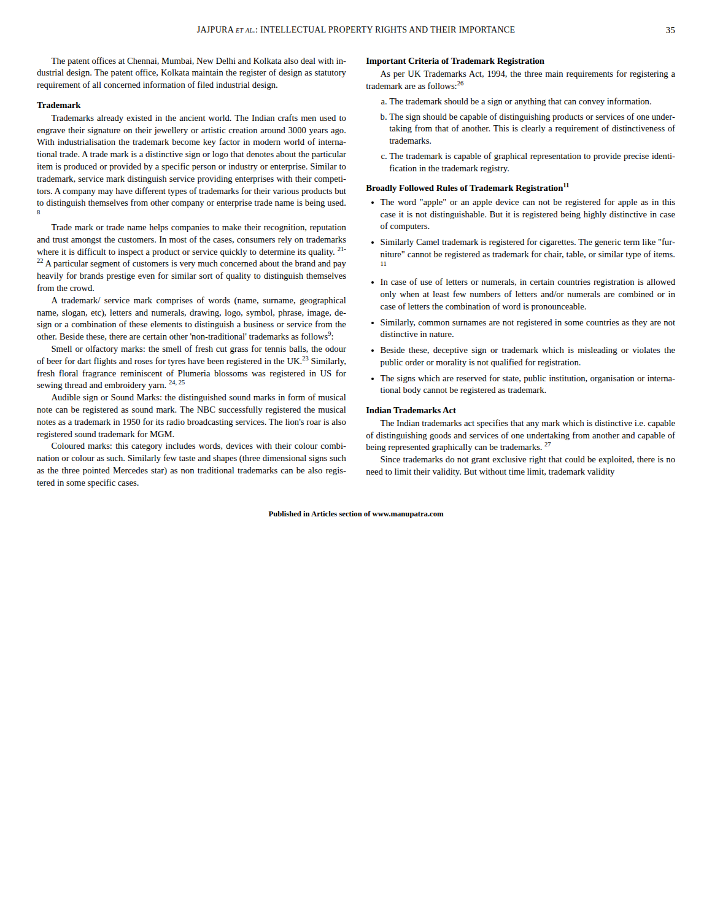JAJPURA et al.: INTELLECTUAL PROPERTY RIGHTS AND THEIR IMPORTANCE 35
The patent offices at Chennai, Mumbai, New Delhi and Kolkata also deal with industrial design. The patent office, Kolkata maintain the register of design as statutory requirement of all concerned information of filed industrial design.
Trademark
Trademarks already existed in the ancient world. The Indian crafts men used to engrave their signature on their jewellery or artistic creation around 3000 years ago. With industrialisation the trademark become key factor in modern world of international trade. A trade mark is a distinctive sign or logo that denotes about the particular item is produced or provided by a specific person or industry or enterprise. Similar to trademark, service mark distinguish service providing enterprises with their competitors. A company may have different types of trademarks for their various products but to distinguish themselves from other company or enterprise trade name is being used. 8
Trade mark or trade name helps companies to make their recognition, reputation and trust amongst the customers. In most of the cases, consumers rely on trademarks where it is difficult to inspect a product or service quickly to determine its quality. 21-22 A particular segment of customers is very much concerned about the brand and pay heavily for brands prestige even for similar sort of quality to distinguish themselves from the crowd.
A trademark/ service mark comprises of words (name, surname, geographical name, slogan, etc), letters and numerals, drawing, logo, symbol, phrase, image, design or a combination of these elements to distinguish a business or service from the other. Beside these, there are certain other 'non-traditional' trademarks as follows9:
Smell or olfactory marks: the smell of fresh cut grass for tennis balls, the odour of beer for dart flights and roses for tyres have been registered in the UK.23 Similarly, fresh floral fragrance reminiscent of Plumeria blossoms was registered in US for sewing thread and embroidery yarn. 24, 25
Audible sign or Sound Marks: the distinguished sound marks in form of musical note can be registered as sound mark. The NBC successfully registered the musical notes as a trademark in 1950 for its radio broadcasting services. The lion's roar is also registered sound trademark for MGM.
Coloured marks: this category includes words, devices with their colour combination or colour as such. Similarly few taste and shapes (three dimensional signs such as the three pointed Mercedes star) as non traditional trademarks can be also registered in some specific cases.
Important Criteria of Trademark Registration
As per UK Trademarks Act, 1994, the three main requirements for registering a trademark are as follows:26
The trademark should be a sign or anything that can convey information.
The sign should be capable of distinguishing products or services of one undertaking from that of another. This is clearly a requirement of distinctiveness of trademarks.
The trademark is capable of graphical representation to provide precise identification in the trademark registry.
Broadly Followed Rules of Trademark Registration11
The word "apple" or an apple device can not be registered for apple as in this case it is not distinguishable. But it is registered being highly distinctive in case of computers.
Similarly Camel trademark is registered for cigarettes. The generic term like "furniture" cannot be registered as trademark for chair, table, or similar type of items. 11
In case of use of letters or numerals, in certain countries registration is allowed only when at least few numbers of letters and/or numerals are combined or in case of letters the combination of word is pronounceable.
Similarly, common surnames are not registered in some countries as they are not distinctive in nature.
Beside these, deceptive sign or trademark which is misleading or violates the public order or morality is not qualified for registration.
The signs which are reserved for state, public institution, organisation or international body cannot be registered as trademark.
Indian Trademarks Act
The Indian trademarks act specifies that any mark which is distinctive i.e. capable of distinguishing goods and services of one undertaking from another and capable of being represented graphically can be trademarks. 27
Since trademarks do not grant exclusive right that could be exploited, there is no need to limit their validity. But without time limit, trademark validity
Published in Articles section of www.manupatra.com